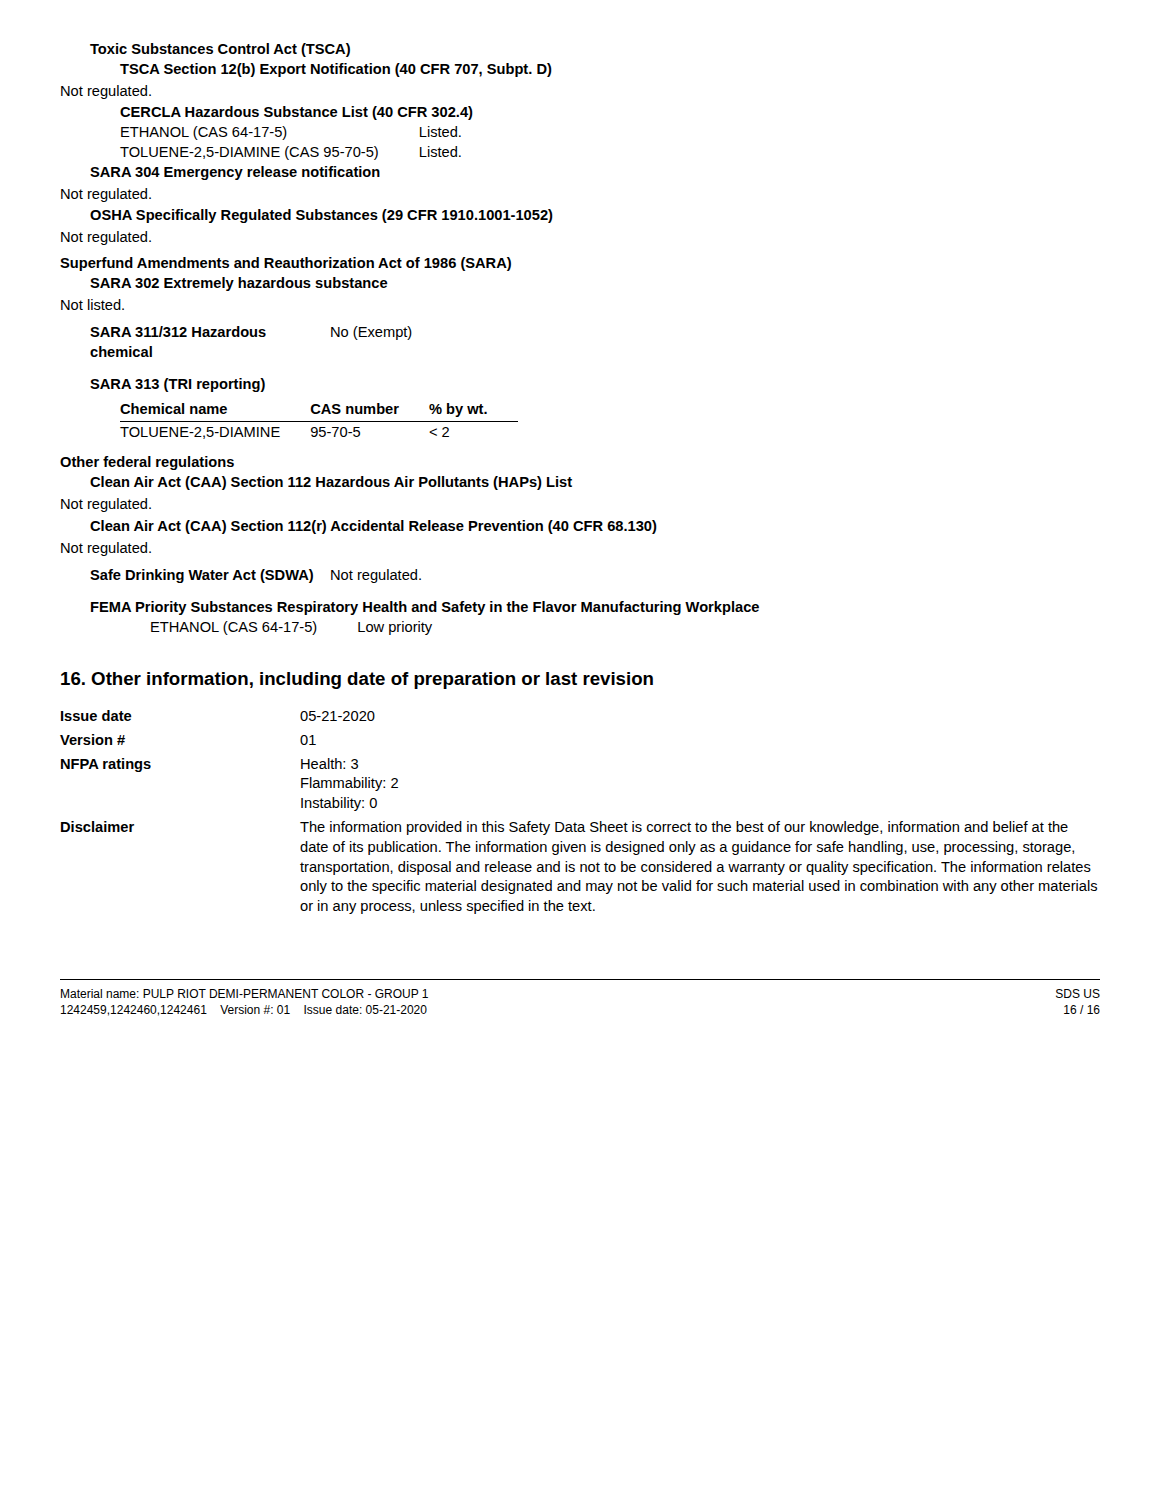Toxic Substances Control Act (TSCA)
TSCA Section 12(b) Export Notification (40 CFR 707, Subpt. D)
Not regulated.
CERCLA Hazardous Substance List (40 CFR 302.4)
| ETHANOL (CAS 64-17-5) | Listed. |
| TOLUENE-2,5-DIAMINE (CAS 95-70-5) | Listed. |
SARA 304 Emergency release notification
Not regulated.
OSHA Specifically Regulated Substances (29 CFR 1910.1001-1052)
Not regulated.
Superfund Amendments and Reauthorization Act of 1986 (SARA)
SARA 302 Extremely hazardous substance
Not listed.
| SARA 311/312 Hazardous chemical | No (Exempt) |
SARA 313 (TRI reporting)
| Chemical name | CAS number | % by wt. |
| --- | --- | --- |
| TOLUENE-2,5-DIAMINE | 95-70-5 | < 2 |
Other federal regulations
Clean Air Act (CAA) Section 112 Hazardous Air Pollutants (HAPs) List
Not regulated.
Clean Air Act (CAA) Section 112(r) Accidental Release Prevention (40 CFR 68.130)
Not regulated.
| Safe Drinking Water Act (SDWA) | Not regulated. |
FEMA Priority Substances Respiratory Health and Safety in the Flavor Manufacturing Workplace
| ETHANOL (CAS 64-17-5) | Low priority |
16. Other information, including date of preparation or last revision
| Issue date | 05-21-2020 |
| Version # | 01 |
| NFPA ratings | Health: 3 Flammability: 2 Instability: 0 |
| Disclaimer | The information provided in this Safety Data Sheet is correct to the best of our knowledge, information and belief at the date of its publication. The information given is designed only as a guidance for safe handling, use, processing, storage, transportation, disposal and release and is not to be considered a warranty or quality specification. The information relates only to the specific material designated and may not be valid for such material used in combination with any other materials or in any process, unless specified in the text. |
Material name: PULP RIOT DEMI-PERMANENT COLOR - GROUP 1
1242459,1242460,1242461 Version #: 01 Issue date: 05-21-2020
SDS US
16 / 16